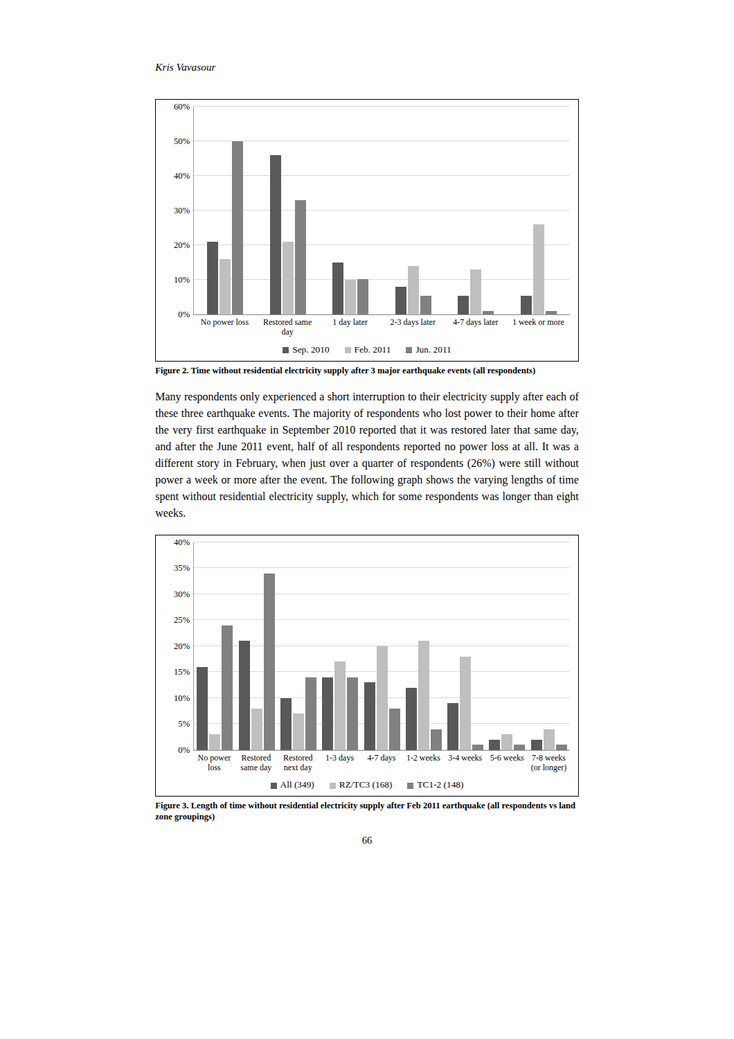Kris Vavasour
60%
50%
40%
30%
20%
10%
0%
No power loss Restored same day 1 day later 2-3 days later 4-7 days later 1 week or more
Sep. 2010 Feb. 2011 Jun. 2011
Figure 2. Time without residential electricity supply after 3 major earthquake events (all respondents)
Many respondents only experienced a short interruption to their electricity supply after each of these three earthquake events. The majority of respondents who lost power to their home after the very first earthquake in September 2010 reported that it was restored later that same day, and after the June 2011 event, half of all respondents reported no power loss at all. It was a different story in February, when just over a quarter of respondents (26%) were still without power a week or more after the event. The following graph shows the varying lengths of time spent without residential electricity supply, which for some respondents was longer than eight weeks.
40%
35%
30%
25%
20%
15%
10%
5%
0%
No power loss Restored same day Restored next day 1-3 days 4-7 days 1-2 weeks 3-4 weeks 5-6 weeks 7-8 weeks (or longer)
All (349) RZ/TC3 (168) TC1-2 (148)
Figure 3. Length of time without residential electricity supply after Feb 2011 earthquake (all respondents vs land zone groupings)
66